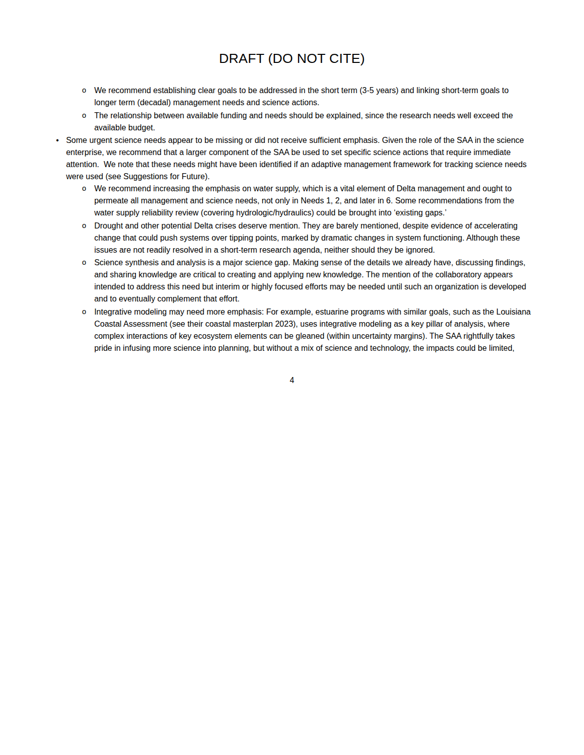DRAFT (DO NOT CITE)
o We recommend establishing clear goals to be addressed in the short term (3-5 years) and linking short-term goals to longer term (decadal) management needs and science actions.
o The relationship between available funding and needs should be explained, since the research needs well exceed the available budget.
•Some urgent science needs appear to be missing or did not receive sufficient emphasis. Given the role of the SAA in the science enterprise, we recommend that a larger component of the SAA be used to set specific science actions that require immediate attention. We note that these needs might have been identified if an adaptive management framework for tracking science needs were used (see Suggestions for Future).
o We recommend increasing the emphasis on water supply, which is a vital element of Delta management and ought to permeate all management and science needs, not only in Needs 1, 2, and later in 6. Some recommendations from the water supply reliability review (covering hydrologic/hydraulics) could be brought into ‘existing gaps.’
o Drought and other potential Delta crises deserve mention. They are barely mentioned, despite evidence of accelerating change that could push systems over tipping points, marked by dramatic changes in system functioning. Although these issues are not readily resolved in a short-term research agenda, neither should they be ignored.
o Science synthesis and analysis is a major science gap. Making sense of the details we already have, discussing findings, and sharing knowledge are critical to creating and applying new knowledge. The mention of the collaboratory appears intended to address this need but interim or highly focused efforts may be needed until such an organization is developed and to eventually complement that effort.
o Integrative modeling may need more emphasis: For example, estuarine programs with similar goals, such as the Louisiana Coastal Assessment (see their coastal masterplan 2023), uses integrative modeling as a key pillar of analysis, where complex interactions of key ecosystem elements can be gleaned (within uncertainty margins). The SAA rightfully takes pride in infusing more science into planning, but without a mix of science and technology, the impacts could be limited,
4